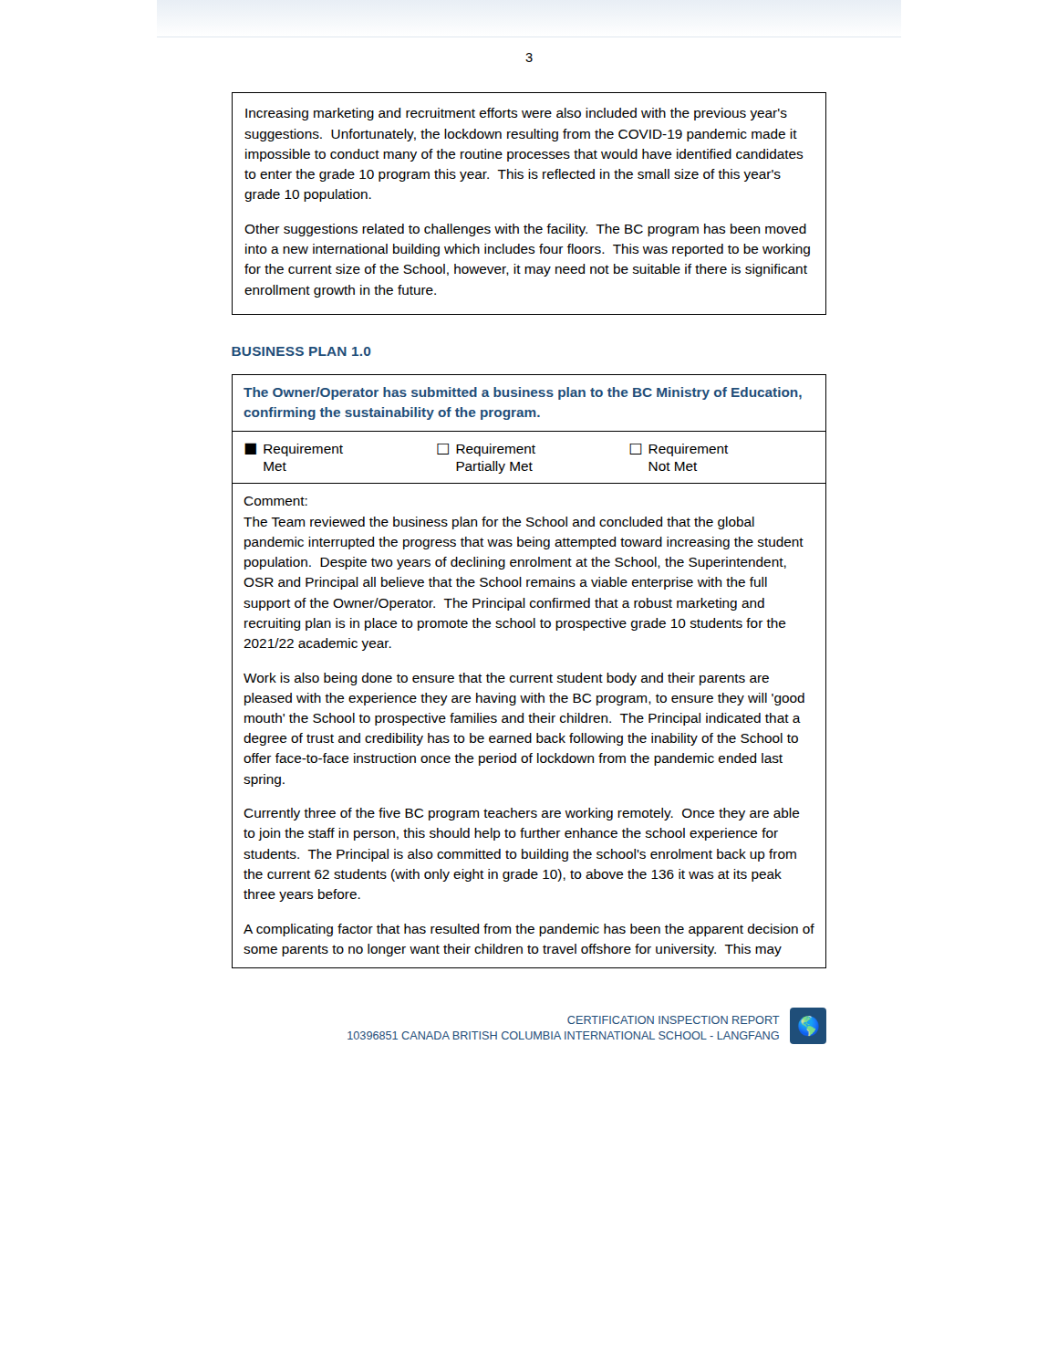3
Increasing marketing and recruitment efforts were also included with the previous year's suggestions. Unfortunately, the lockdown resulting from the COVID-19 pandemic made it impossible to conduct many of the routine processes that would have identified candidates to enter the grade 10 program this year. This is reflected in the small size of this year's grade 10 population.
Other suggestions related to challenges with the facility. The BC program has been moved into a new international building which includes four floors. This was reported to be working for the current size of the School, however, it may need not be suitable if there is significant enrollment growth in the future.
BUSINESS PLAN 1.0
| The Owner/Operator has submitted a business plan to the BC Ministry of Education, confirming the sustainability of the program. |
| ■ Requirement Met □ Requirement Partially Met □ Requirement Not Met |
| Comment: The Team reviewed the business plan for the School and concluded that the global pandemic interrupted the progress that was being attempted toward increasing the student population. Despite two years of declining enrolment at the School, the Superintendent, OSR and Principal all believe that the School remains a viable enterprise with the full support of the Owner/Operator. The Principal confirmed that a robust marketing and recruiting plan is in place to promote the school to prospective grade 10 students for the 2021/22 academic year. Work is also being done to ensure that the current student body and their parents are pleased with the experience they are having with the BC program, to ensure they will 'good mouth' the School to prospective families and their children. The Principal indicated that a degree of trust and credibility has to be earned back following the inability of the School to offer face-to-face instruction once the period of lockdown from the pandemic ended last spring. Currently three of the five BC program teachers are working remotely. Once they are able to join the staff in person, this should help to further enhance the school experience for students. The Principal is also committed to building the school's enrolment back up from the current 62 students (with only eight in grade 10), to above the 136 it was at its peak three years before. A complicating factor that has resulted from the pandemic has been the apparent decision of some parents to no longer want their children to travel offshore for university. This may |
CERTIFICATION INSPECTION REPORT
10396851 CANADA BRITISH COLUMBIA INTERNATIONAL SCHOOL - LANGFANG
🌎